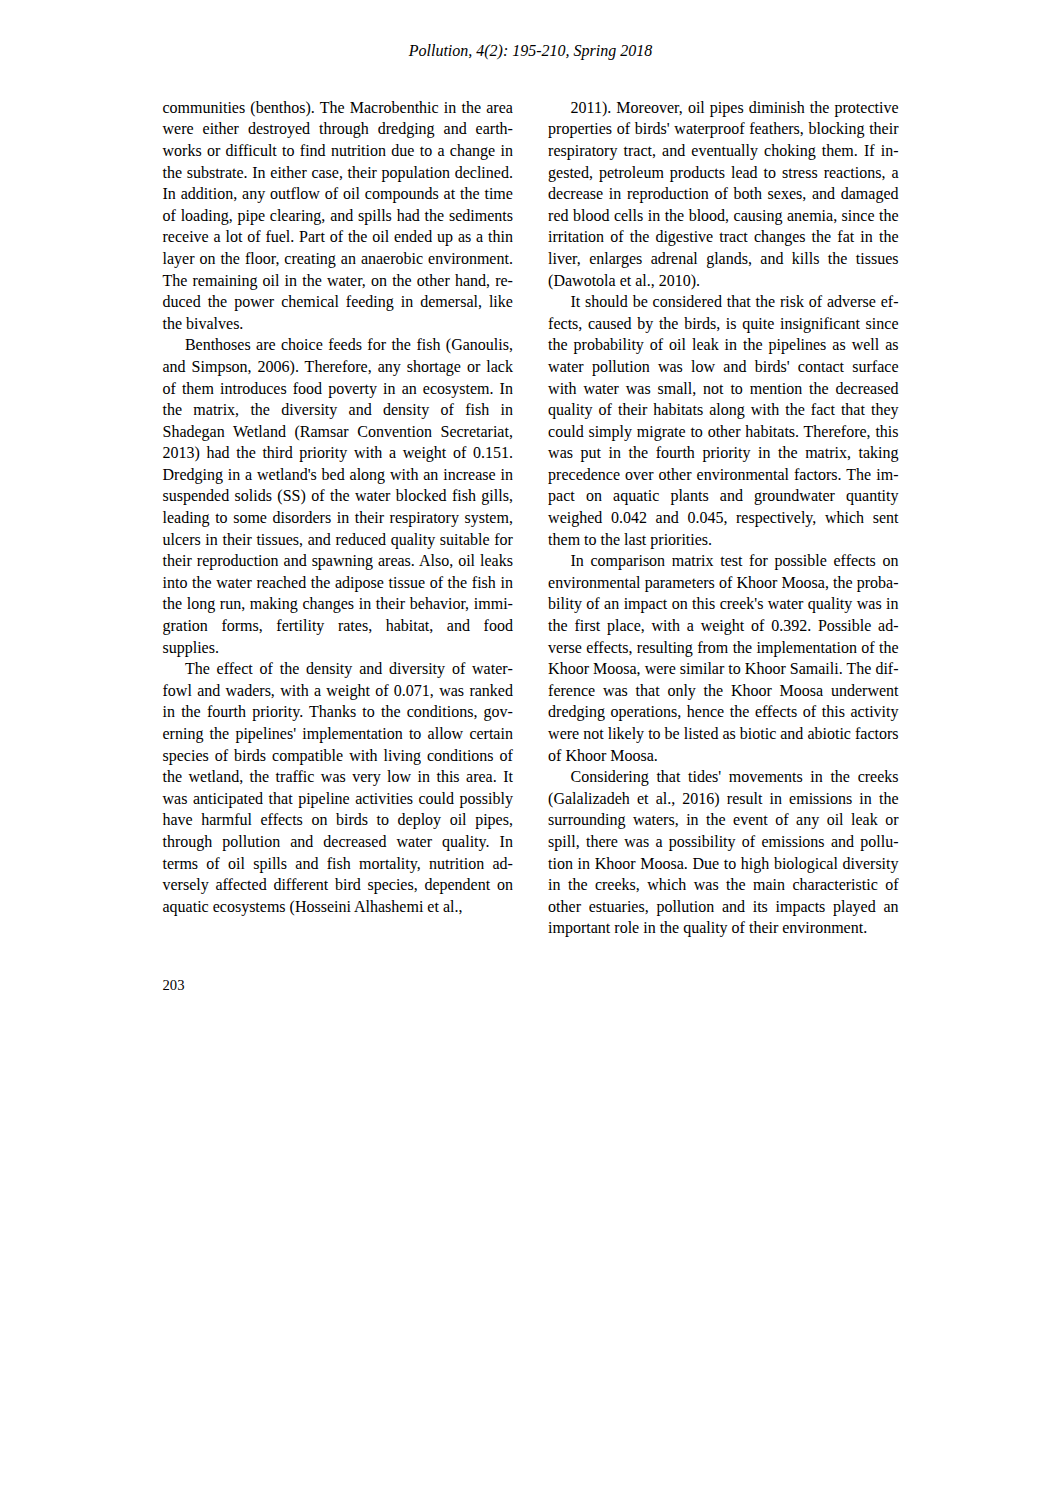Pollution, 4(2): 195-210, Spring 2018
communities (benthos). The Macrobenthic in the area were either destroyed through dredging and earthworks or difficult to find nutrition due to a change in the substrate. In either case, their population declined. In addition, any outflow of oil compounds at the time of loading, pipe clearing, and spills had the sediments receive a lot of fuel. Part of the oil ended up as a thin layer on the floor, creating an anaerobic environment. The remaining oil in the water, on the other hand, reduced the power chemical feeding in demersal, like the bivalves.
Benthoses are choice feeds for the fish (Ganoulis, and Simpson, 2006). Therefore, any shortage or lack of them introduces food poverty in an ecosystem. In the matrix, the diversity and density of fish in Shadegan Wetland (Ramsar Convention Secretariat, 2013) had the third priority with a weight of 0.151. Dredging in a wetland's bed along with an increase in suspended solids (SS) of the water blocked fish gills, leading to some disorders in their respiratory system, ulcers in their tissues, and reduced quality suitable for their reproduction and spawning areas. Also, oil leaks into the water reached the adipose tissue of the fish in the long run, making changes in their behavior, immigration forms, fertility rates, habitat, and food supplies.
The effect of the density and diversity of waterfowl and waders, with a weight of 0.071, was ranked in the fourth priority. Thanks to the conditions, governing the pipelines' implementation to allow certain species of birds compatible with living conditions of the wetland, the traffic was very low in this area. It was anticipated that pipeline activities could possibly have harmful effects on birds to deploy oil pipes, through pollution and decreased water quality. In terms of oil spills and fish mortality, nutrition adversely affected different bird species, dependent on aquatic ecosystems (Hosseini Alhashemi et al.,
2011). Moreover, oil pipes diminish the protective properties of birds' waterproof feathers, blocking their respiratory tract, and eventually choking them. If ingested, petroleum products lead to stress reactions, a decrease in reproduction of both sexes, and damaged red blood cells in the blood, causing anemia, since the irritation of the digestive tract changes the fat in the liver, enlarges adrenal glands, and kills the tissues (Dawotola et al., 2010).
It should be considered that the risk of adverse effects, caused by the birds, is quite insignificant since the probability of oil leak in the pipelines as well as water pollution was low and birds' contact surface with water was small, not to mention the decreased quality of their habitats along with the fact that they could simply migrate to other habitats. Therefore, this was put in the fourth priority in the matrix, taking precedence over other environmental factors. The impact on aquatic plants and groundwater quantity weighed 0.042 and 0.045, respectively, which sent them to the last priorities.
In comparison matrix test for possible effects on environmental parameters of Khoor Moosa, the probability of an impact on this creek's water quality was in the first place, with a weight of 0.392. Possible adverse effects, resulting from the implementation of the Khoor Moosa, were similar to Khoor Samaili. The difference was that only the Khoor Moosa underwent dredging operations, hence the effects of this activity were not likely to be listed as biotic and abiotic factors of Khoor Moosa.
Considering that tides' movements in the creeks (Galalizadeh et al., 2016) result in emissions in the surrounding waters, in the event of any oil leak or spill, there was a possibility of emissions and pollution in Khoor Moosa. Due to high biological diversity in the creeks, which was the main characteristic of other estuaries, pollution and its impacts played an important role in the quality of their environment.
203